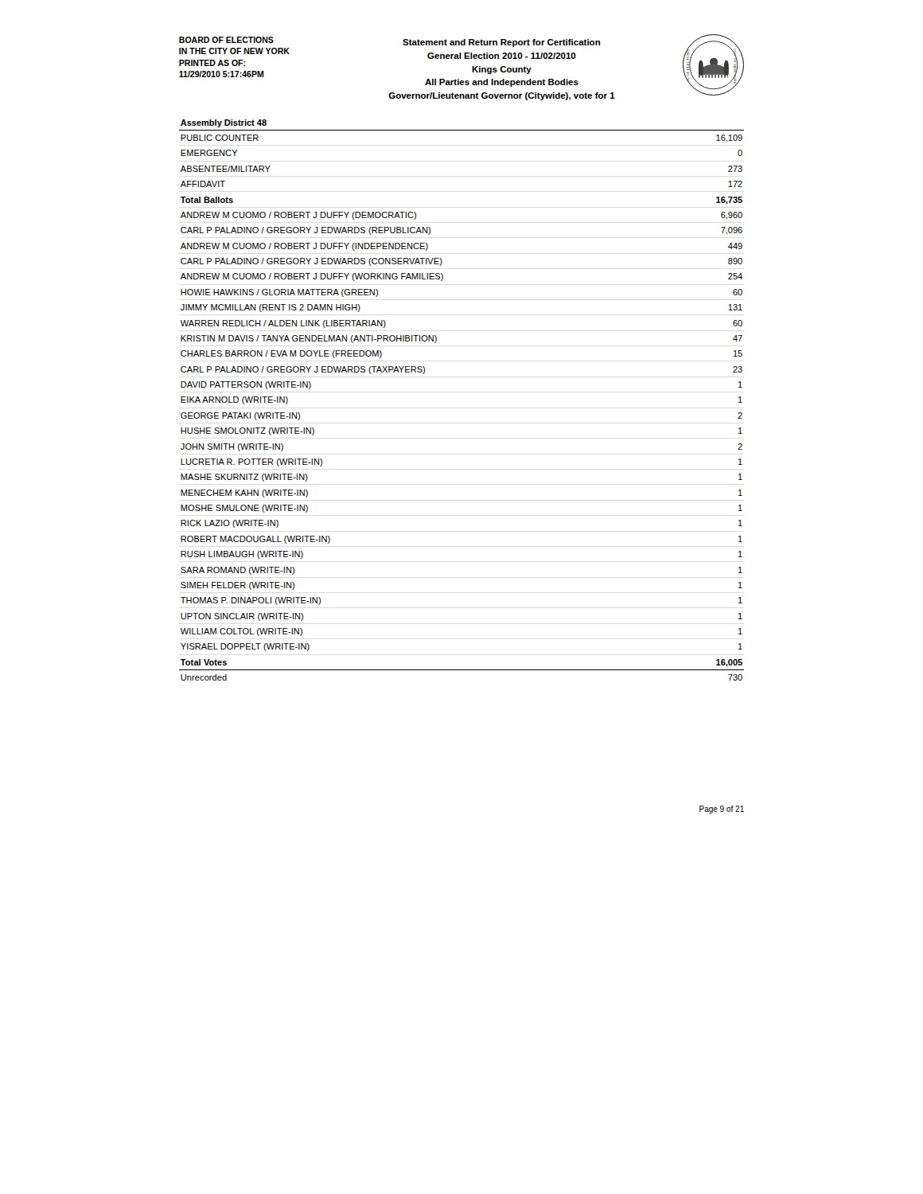BOARD OF ELECTIONS
IN THE CITY OF NEW YORK
PRINTED AS OF:
11/29/2010 5:17:46PM
Statement and Return Report for Certification
General Election 2010 - 11/02/2010
Kings County
All Parties and Independent Bodies
Governor/Lieutenant Governor (Citywide), vote for 1
BOARD OF ELECTIONS CITY OF NEW YORK
Assembly District 48
| PUBLIC COUNTER | 16,109 |
| EMERGENCY | 0 |
| ABSENTEE/MILITARY | 273 |
| AFFIDAVIT | 172 |
| Total Ballots | 16,735 |
| ANDREW M CUOMO / ROBERT J DUFFY (DEMOCRATIC) | 6,960 |
| CARL P PALADINO / GREGORY J EDWARDS (REPUBLICAN) | 7,096 |
| ANDREW M CUOMO / ROBERT J DUFFY (INDEPENDENCE) | 449 |
| CARL P PALADINO / GREGORY J EDWARDS (CONSERVATIVE) | 890 |
| ANDREW M CUOMO / ROBERT J DUFFY (WORKING FAMILIES) | 254 |
| HOWIE HAWKINS / GLORIA MATTERA (GREEN) | 60 |
| JIMMY MCMILLAN (RENT IS 2 DAMN HIGH) | 131 |
| WARREN REDLICH / ALDEN LINK (LIBERTARIAN) | 60 |
| KRISTIN M DAVIS / TANYA GENDELMAN (ANTI-PROHIBITION) | 47 |
| CHARLES BARRON / EVA M DOYLE (FREEDOM) | 15 |
| CARL P PALADINO / GREGORY J EDWARDS (TAXPAYERS) | 23 |
| DAVID PATTERSON (WRITE-IN) | 1 |
| EIKA ARNOLD (WRITE-IN) | 1 |
| GEORGE PATAKI (WRITE-IN) | 2 |
| HUSHE SMOLONITZ (WRITE-IN) | 1 |
| JOHN SMITH (WRITE-IN) | 2 |
| LUCRETIA R. POTTER (WRITE-IN) | 1 |
| MASHE SKURNITZ (WRITE-IN) | 1 |
| MENECHEM KAHN (WRITE-IN) | 1 |
| MOSHE SMULONE (WRITE-IN) | 1 |
| RICK LAZIO (WRITE-IN) | 1 |
| ROBERT MACDOUGALL (WRITE-IN) | 1 |
| RUSH LIMBAUGH (WRITE-IN) | 1 |
| SARA ROMAND (WRITE-IN) | 1 |
| SIMEH FELDER (WRITE-IN) | 1 |
| THOMAS P. DINAPOLI (WRITE-IN) | 1 |
| UPTON SINCLAIR (WRITE-IN) | 1 |
| WILLIAM COLTOL (WRITE-IN) | 1 |
| YISRAEL DOPPELT (WRITE-IN) | 1 |
| Total Votes | 16,005 |
| Unrecorded | 730 |
Page 9 of 21